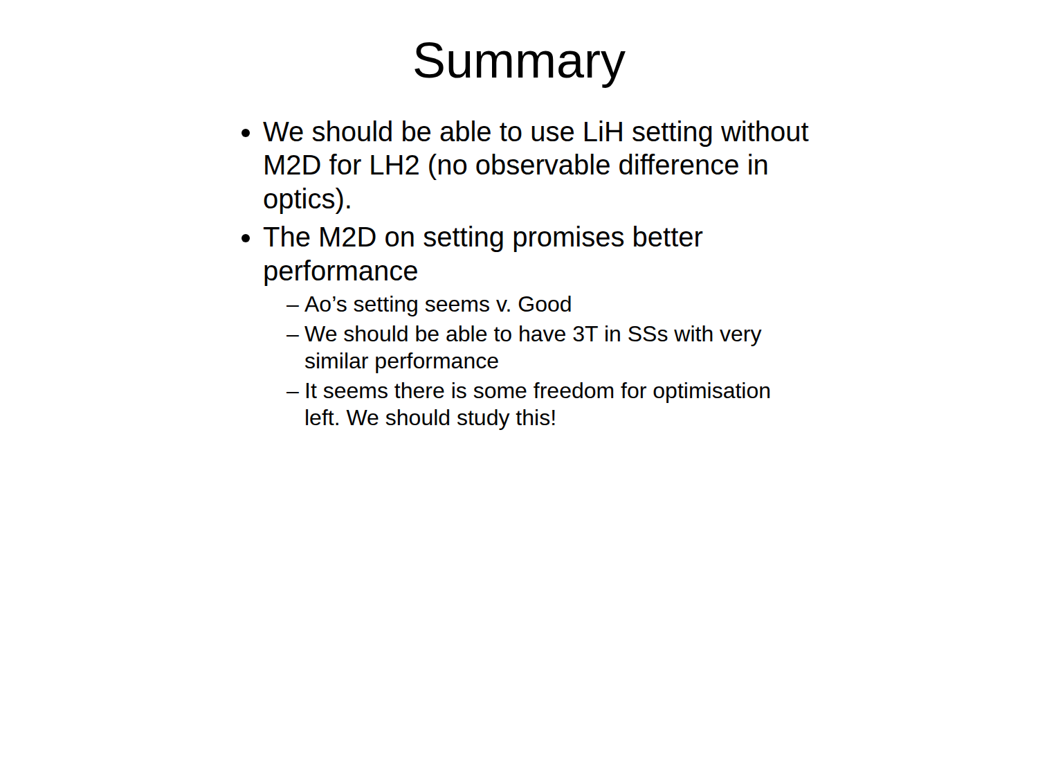Summary
We should be able to use LiH setting without M2D for LH2 (no observable difference in optics).
The M2D on setting promises better performance
Ao’s setting seems v. Good
We should be able to have 3T in SSs with very similar performance
It seems there is some freedom for optimisation left. We should study this!